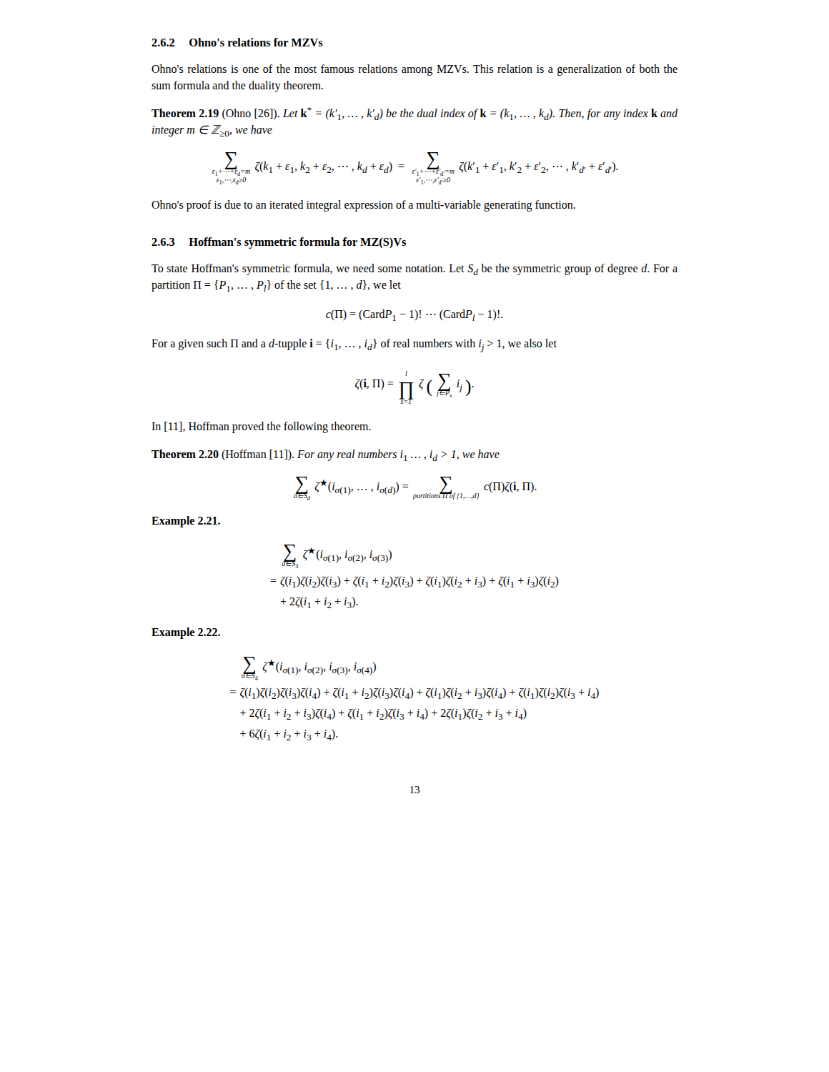2.6.2 Ohno's relations for MZVs
Ohno's relations is one of the most famous relations among MZVs. This relation is a generalization of both the sum formula and the duality theorem.
Theorem 2.19 (Ohno [26]). Let k* = (k′1, … , k′d) be the dual index of k = (k1, … , kd). Then, for any index k and integer m ∈ ℤ≥0, we have
∑ ε1+⋯+εd=m ε1,⋯,εd≥0 ζ(k1 + ε1, k2 + ε2, ⋯ , kd + εd) = ∑ ε′1+⋯+ε′d′=m ε′1,⋯,ε′d′≥0 ζ(k′1 + ε′1, k′2 + ε′2, ⋯ , k′d′ + ε′d′).
Ohno's proof is due to an iterated integral expression of a multi-variable generating function.
2.6.3 Hoffman's symmetric formula for MZ(S)Vs
To state Hoffman's symmetric formula, we need some notation. Let Sd be the symmetric group of degree d. For a partition Π = {P1, … , Pl} of the set {1, … , d}, we let
c(Π) = (CardP1 − 1)! ⋯ (CardPl − 1)!.
For a given such Π and a d-tupple i = {i1, … , id} of real numbers with ij > 1, we also let
ζ(i, Π) = l ∏ s=1 ζ ( ∑ j∈Ps ij ).
In [11], Hoffman proved the following theorem.
Theorem 2.20 (Hoffman [11]). For any real numbers i1 … , id > 1, we have
∑ σ∈Sd ζ★(iσ(1), … , iσ(d)) = ∑ partitions Π of {1,…,d} c(Π)ζ(i, Π).
Example 2.21.
∑ σ∈S3 ζ★(iσ(1), iσ(2), iσ(3))
=
ζ(i1)ζ(i2)ζ(i3) + ζ(i1 + i2)ζ(i3) + ζ(i1)ζ(i2 + i3) + ζ(i1 + i3)ζ(i2)
+ 2ζ(i1 + i2 + i3).
Example 2.22.
∑ σ∈S4 ζ★(iσ(1), iσ(2), iσ(3), iσ(4))
=
ζ(i1)ζ(i2)ζ(i3)ζ(i4) + ζ(i1 + i2)ζ(i3)ζ(i4) + ζ(i1)ζ(i2 + i3)ζ(i4) + ζ(i1)ζ(i2)ζ(i3 + i4)
+ 2ζ(i1 + i2 + i3)ζ(i4) + ζ(i1 + i2)ζ(i3 + i4) + 2ζ(i1)ζ(i2 + i3 + i4)
+ 6ζ(i1 + i2 + i3 + i4).
13